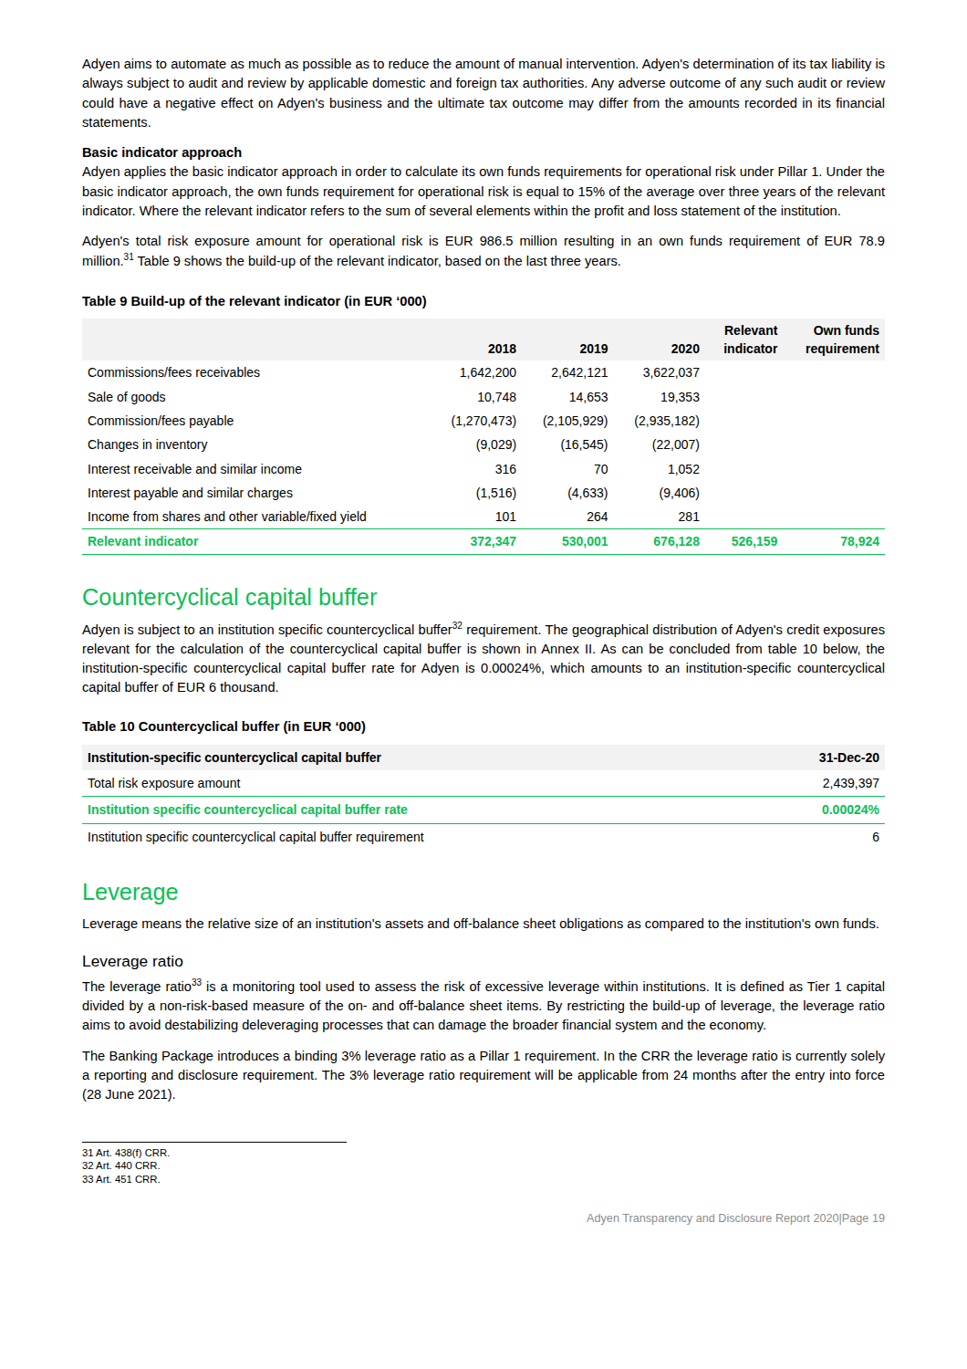Adyen aims to automate as much as possible as to reduce the amount of manual intervention. Adyen's determination of its tax liability is always subject to audit and review by applicable domestic and foreign tax authorities. Any adverse outcome of any such audit or review could have a negative effect on Adyen's business and the ultimate tax outcome may differ from the amounts recorded in its financial statements.
Basic indicator approach
Adyen applies the basic indicator approach in order to calculate its own funds requirements for operational risk under Pillar 1. Under the basic indicator approach, the own funds requirement for operational risk is equal to 15% of the average over three years of the relevant indicator. Where the relevant indicator refers to the sum of several elements within the profit and loss statement of the institution.
Adyen's total risk exposure amount for operational risk is EUR 986.5 million resulting in an own funds requirement of EUR 78.9 million.31 Table 9 shows the build-up of the relevant indicator, based on the last three years.
Table 9 Build-up of the relevant indicator (in EUR ‘000)
| | 2018 | 2019 | 2020 | Relevant indicator | Own funds requirement |
| --- | --- | --- | --- | --- | --- |
| Commissions/fees receivables | 1,642,200 | 2,642,121 | 3,622,037 | | |
| Sale of goods | 10,748 | 14,653 | 19,353 | | |
| Commission/fees payable | (1,270,473) | (2,105,929) | (2,935,182) | | |
| Changes in inventory | (9,029) | (16,545) | (22,007) | | |
| Interest receivable and similar income | 316 | 70 | 1,052 | | |
| Interest payable and similar charges | (1,516) | (4,633) | (9,406) | | |
| Income from shares and other variable/fixed yield | 101 | 264 | 281 | | |
| Relevant indicator | 372,347 | 530,001 | 676,128 | 526,159 | 78,924 |
Countercyclical capital buffer
Adyen is subject to an institution specific countercyclical buffer32 requirement. The geographical distribution of Adyen's credit exposures relevant for the calculation of the countercyclical capital buffer is shown in Annex II. As can be concluded from table 10 below, the institution-specific countercyclical capital buffer rate for Adyen is 0.00024%, which amounts to an institution-specific countercyclical capital buffer of EUR 6 thousand.
Table 10 Countercyclical buffer (in EUR ‘000)
| Institution-specific countercyclical capital buffer | 31-Dec-20 |
| --- | --- |
| Total risk exposure amount | 2,439,397 |
| Institution specific countercyclical capital buffer rate | 0.00024% |
| Institution specific countercyclical capital buffer requirement | 6 |
Leverage
Leverage means the relative size of an institution's assets and off-balance sheet obligations as compared to the institution's own funds.
Leverage ratio
The leverage ratio33 is a monitoring tool used to assess the risk of excessive leverage within institutions. It is defined as Tier 1 capital divided by a non-risk-based measure of the on- and off-balance sheet items. By restricting the build-up of leverage, the leverage ratio aims to avoid destabilizing deleveraging processes that can damage the broader financial system and the economy.
The Banking Package introduces a binding 3% leverage ratio as a Pillar 1 requirement. In the CRR the leverage ratio is currently solely a reporting and disclosure requirement. The 3% leverage ratio requirement will be applicable from 24 months after the entry into force (28 June 2021).
31 Art. 438(f) CRR.
32 Art. 440 CRR.
33 Art. 451 CRR.
Adyen Transparency and Disclosure Report 2020|Page 19